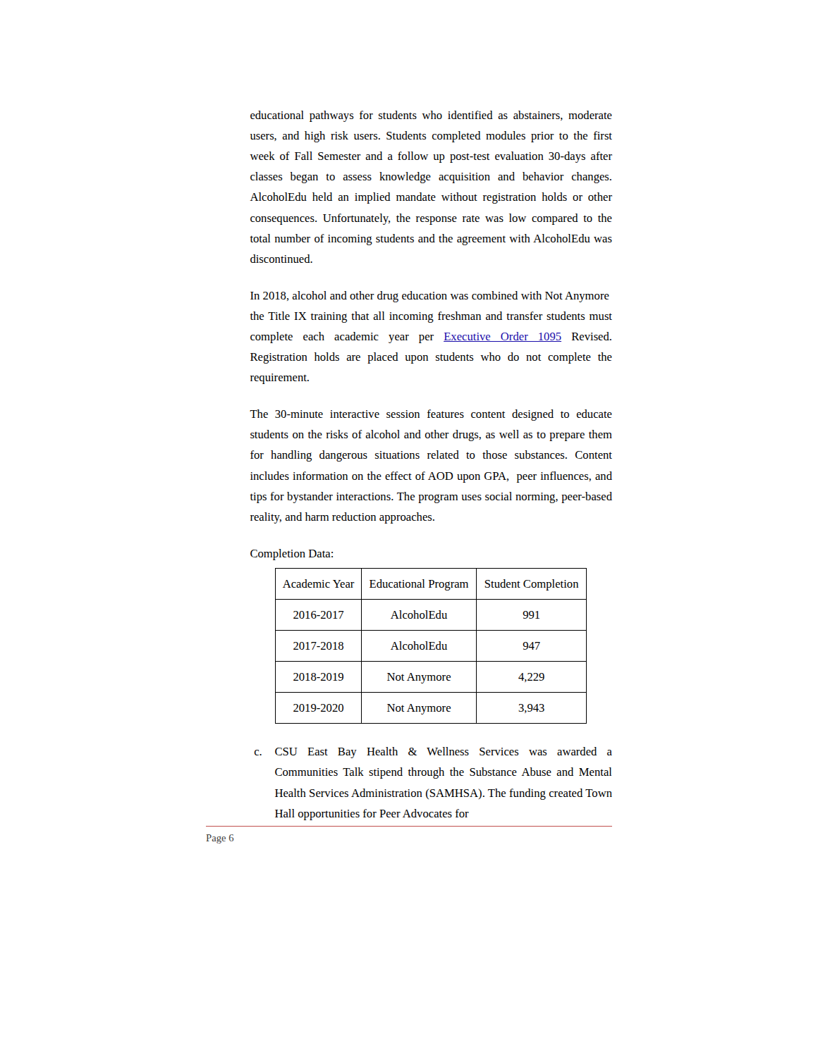educational pathways for students who identified as abstainers, moderate users, and high risk users. Students completed modules prior to the first week of Fall Semester and a follow up post-test evaluation 30-days after classes began to assess knowledge acquisition and behavior changes. AlcoholEdu held an implied mandate without registration holds or other consequences. Unfortunately, the response rate was low compared to the total number of incoming students and the agreement with AlcoholEdu was discontinued.
In 2018, alcohol and other drug education was combined with Not Anymore the Title IX training that all incoming freshman and transfer students must complete each academic year per Executive Order 1095 Revised. Registration holds are placed upon students who do not complete the requirement.
The 30-minute interactive session features content designed to educate students on the risks of alcohol and other drugs, as well as to prepare them for handling dangerous situations related to those substances. Content includes information on the effect of AOD upon GPA, peer influences, and tips for bystander interactions. The program uses social norming, peer-based reality, and harm reduction approaches.
Completion Data:
| Academic Year | Educational Program | Student Completion |
| --- | --- | --- |
| 2016-2017 | AlcoholEdu | 991 |
| 2017-2018 | AlcoholEdu | 947 |
| 2018-2019 | Not Anymore | 4,229 |
| 2019-2020 | Not Anymore | 3,943 |
CSU East Bay Health & Wellness Services was awarded a Communities Talk stipend through the Substance Abuse and Mental Health Services Administration (SAMHSA). The funding created Town Hall opportunities for Peer Advocates for
Page 6